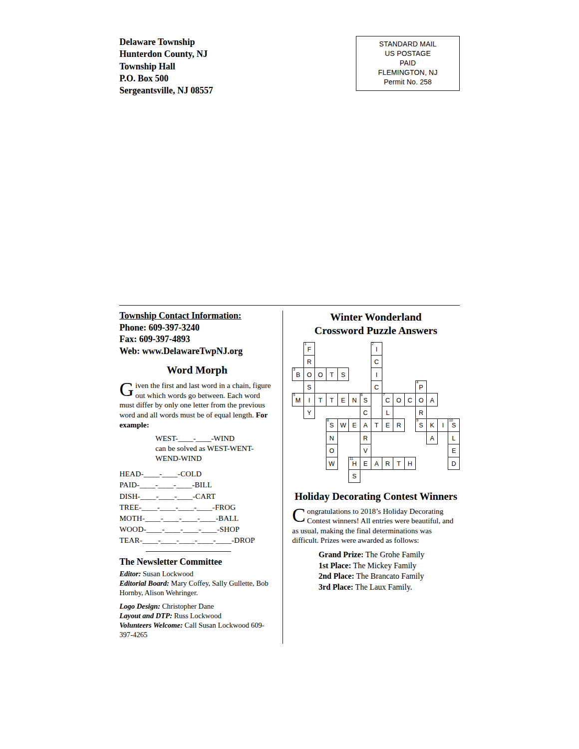Delaware Township
Hunterdon County, NJ
Township Hall
P.O. Box 500
Sergeantsville, NJ 08557
STANDARD MAIL
US POSTAGE
PAID
FLEMINGTON, NJ
Permit No. 258
Township Contact Information:
Phone: 609-397-3240
Fax: 609-397-4893
Web: www.DelawareTwpNJ.org
Word Morph
Given the first and last word in a chain, figure out which words go between. Each word must differ by only one letter from the previous word and all words must be of equal length. For example:
WEST-____-____-WIND can be solved as WEST-WENT-WEND-WIND
HEAD-____-____-COLD
PAID-____-____-____-BILL
DISH-____-____-____-CART
TREE-____-____-____-____-FROG
MOTH-____-____-____-____-BALL
WOOD-____-____-____-____-SHOP
TEAR-____-____-____-____-____-DROP
The Newsletter Committee
Editor: Susan Lockwood
Editorial Board: Mary Coffey, Sally Gullette, Bob Hornby, Alison Wehringer.
Logo Design: Christopher Dane
Layout and DTP: Russ Lockwood
Volunteers Welcome: Call Susan Lockwood 609-397-4265
Winter Wonderland
Crossword Puzzle Answers
| | 1 F | | | | | | 2 I | | | | | | |
| | R | | | | | | C | | | | | | |
| 3 B | O | O | T | S | | | I | | | | | | |
| | S | | | | | | C | | | | 4 P | | |
| 5 M | I | T | T | E | N | 6 S | | 7 C | O | C | O | A | |
| | Y | | | | | C | | L | | | R | | |
| | | | 8 S | W | E | A | T | E | R | | 9 S | K | I | 10 S |
| | | | N | | | R | | | | | | A | | L |
| | | | O | | | V | | | | | | | | E |
| | | | W | | 11 H | E | A | R | T | H | | | | D |
| | | | | | S | | | | | | | | | |
Holiday Decorating Contest Winners
Congratulations to 2018’s Holiday Decorating Contest winners! All entries were beautiful, and as usual, making the final determinations was difficult. Prizes were awarded as follows:
Grand Prize: The Grohe Family
1st Place: The Mickey Family
2nd Place: The Brancato Family
3rd Place: The Laux Family.